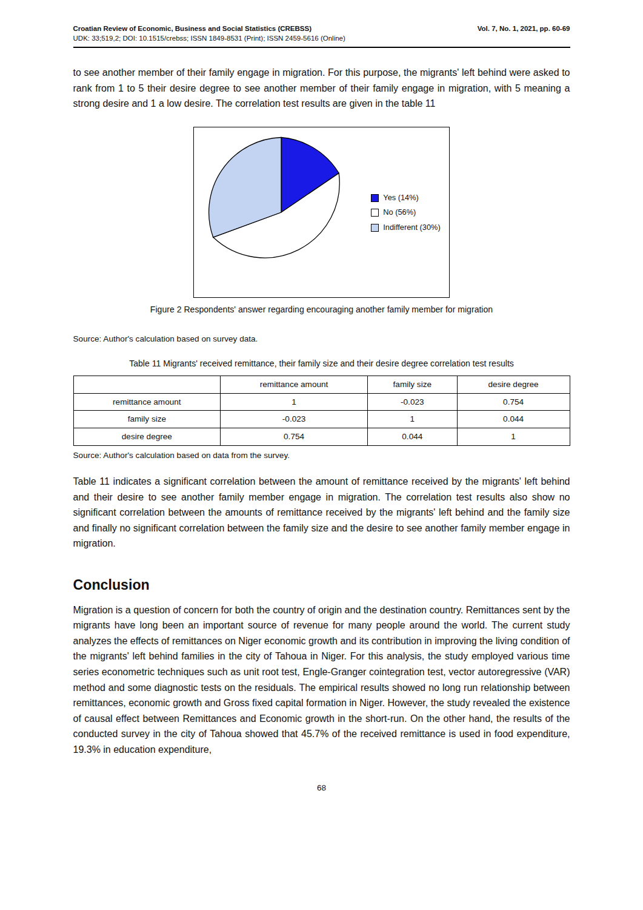Croatian Review of Economic, Business and Social Statistics (CREBSS) UDK: 33;519,2; DOI: 10.1515/crebss; ISSN 1849-8531 (Print); ISSN 2459-5616 (Online)
Vol. 7, No. 1, 2021, pp. 60-69
to see another member of their family engage in migration. For this purpose, the migrants' left behind were asked to rank from 1 to 5 their desire degree to see another member of their family engage in migration, with 5 meaning a strong desire and 1 a low desire. The correlation test results are given in the table 11
Yes (14%)
No (56%)
Indifferent (30%)
Figure 2 Respondents' answer regarding encouraging another family member for migration
Source: Author's calculation based on survey data.
Table 11 Migrants' received remittance, their family size and their desire degree correlation test results
| | remittance amount | family size | desire degree |
| --- | --- | --- | --- |
| remittance amount | 1 | -0.023 | 0.754 |
| family size | -0.023 | 1 | 0.044 |
| desire degree | 0.754 | 0.044 | 1 |
Source: Author's calculation based on data from the survey.
Table 11 indicates a significant correlation between the amount of remittance received by the migrants' left behind and their desire to see another family member engage in migration. The correlation test results also show no significant correlation between the amounts of remittance received by the migrants' left behind and the family size and finally no significant correlation between the family size and the desire to see another family member engage in migration.
Conclusion
Migration is a question of concern for both the country of origin and the destination country. Remittances sent by the migrants have long been an important source of revenue for many people around the world. The current study analyzes the effects of remittances on Niger economic growth and its contribution in improving the living condition of the migrants' left behind families in the city of Tahoua in Niger. For this analysis, the study employed various time series econometric techniques such as unit root test, Engle-Granger cointegration test, vector autoregressive (VAR) method and some diagnostic tests on the residuals. The empirical results showed no long run relationship between remittances, economic growth and Gross fixed capital formation in Niger. However, the study revealed the existence of causal effect between Remittances and Economic growth in the short-run. On the other hand, the results of the conducted survey in the city of Tahoua showed that 45.7% of the received remittance is used in food expenditure, 19.3% in education expenditure,
68